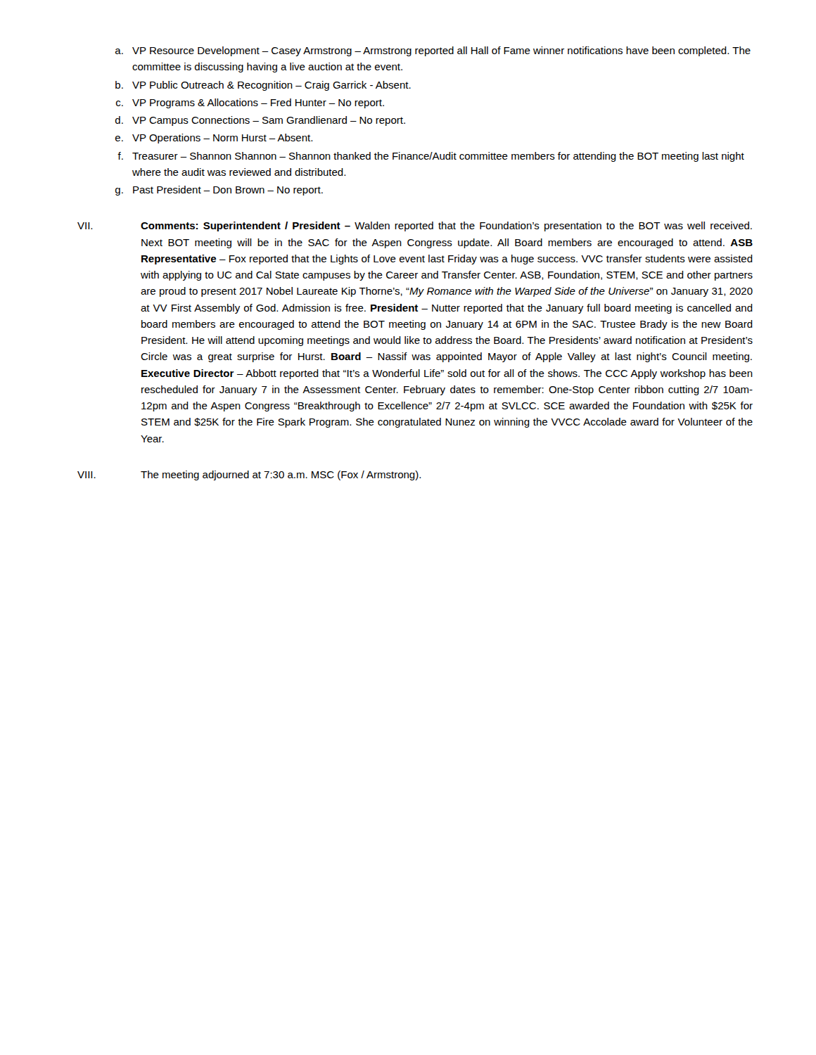VP Resource Development – Casey Armstrong – Armstrong reported all Hall of Fame winner notifications have been completed. The committee is discussing having a live auction at the event.
VP Public Outreach & Recognition – Craig Garrick - Absent.
VP Programs & Allocations – Fred Hunter – No report.
VP Campus Connections – Sam Grandlienard – No report.
VP Operations – Norm Hurst – Absent.
Treasurer – Shannon Shannon – Shannon thanked the Finance/Audit committee members for attending the BOT meeting last night where the audit was reviewed and distributed.
Past President – Don Brown – No report.
VII.
Comments: Superintendent / President – Walden reported that the Foundation’s presentation to the BOT was well received. Next BOT meeting will be in the SAC for the Aspen Congress update. All Board members are encouraged to attend. ASB Representative – Fox reported that the Lights of Love event last Friday was a huge success. VVC transfer students were assisted with applying to UC and Cal State campuses by the Career and Transfer Center. ASB, Foundation, STEM, SCE and other partners are proud to present 2017 Nobel Laureate Kip Thorne’s, “My Romance with the Warped Side of the Universe” on January 31, 2020 at VV First Assembly of God. Admission is free. President – Nutter reported that the January full board meeting is cancelled and board members are encouraged to attend the BOT meeting on January 14 at 6PM in the SAC. Trustee Brady is the new Board President. He will attend upcoming meetings and would like to address the Board. The Presidents’ award notification at President’s Circle was a great surprise for Hurst. Board – Nassif was appointed Mayor of Apple Valley at last night’s Council meeting. Executive Director – Abbott reported that “It’s a Wonderful Life” sold out for all of the shows. The CCC Apply workshop has been rescheduled for January 7 in the Assessment Center. February dates to remember: One-Stop Center ribbon cutting 2/7 10am-12pm and the Aspen Congress “Breakthrough to Excellence” 2/7 2-4pm at SVLCC. SCE awarded the Foundation with $25K for STEM and $25K for the Fire Spark Program. She congratulated Nunez on winning the VVCC Accolade award for Volunteer of the Year.
VIII.
The meeting adjourned at 7:30 a.m. MSC (Fox / Armstrong).